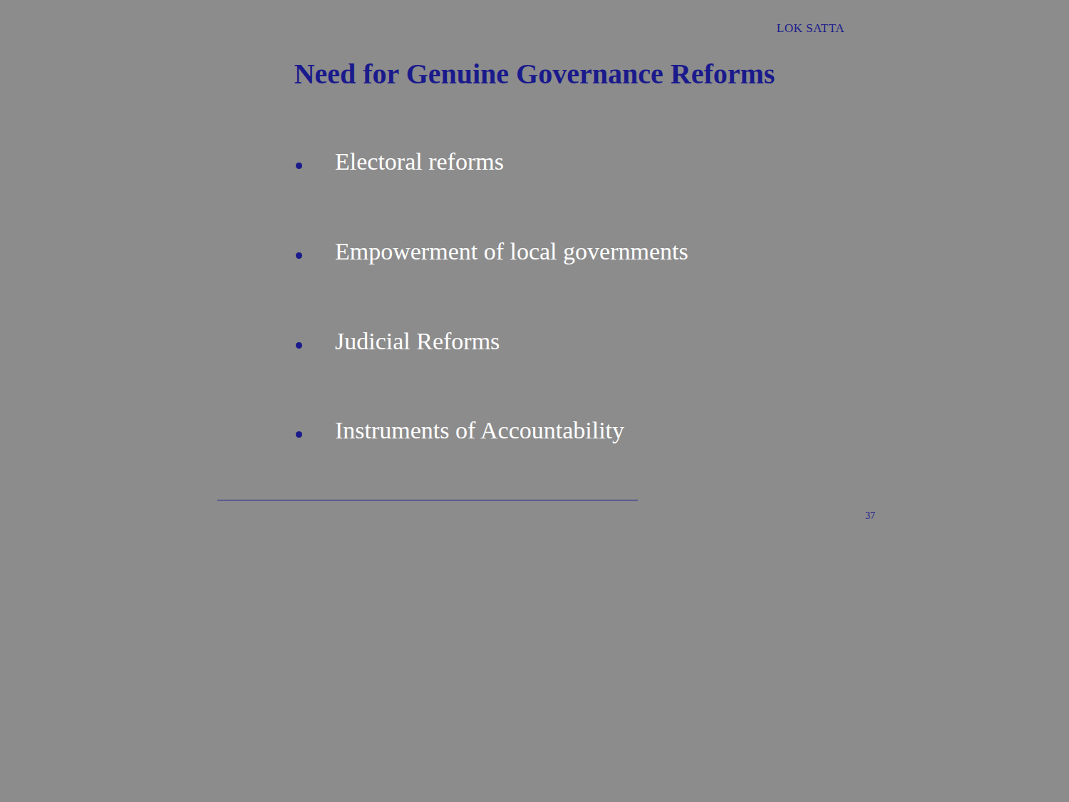LOK SATTA
Need for Genuine Governance Reforms
Electoral reforms
Empowerment of local governments
Judicial Reforms
Instruments of Accountability
37